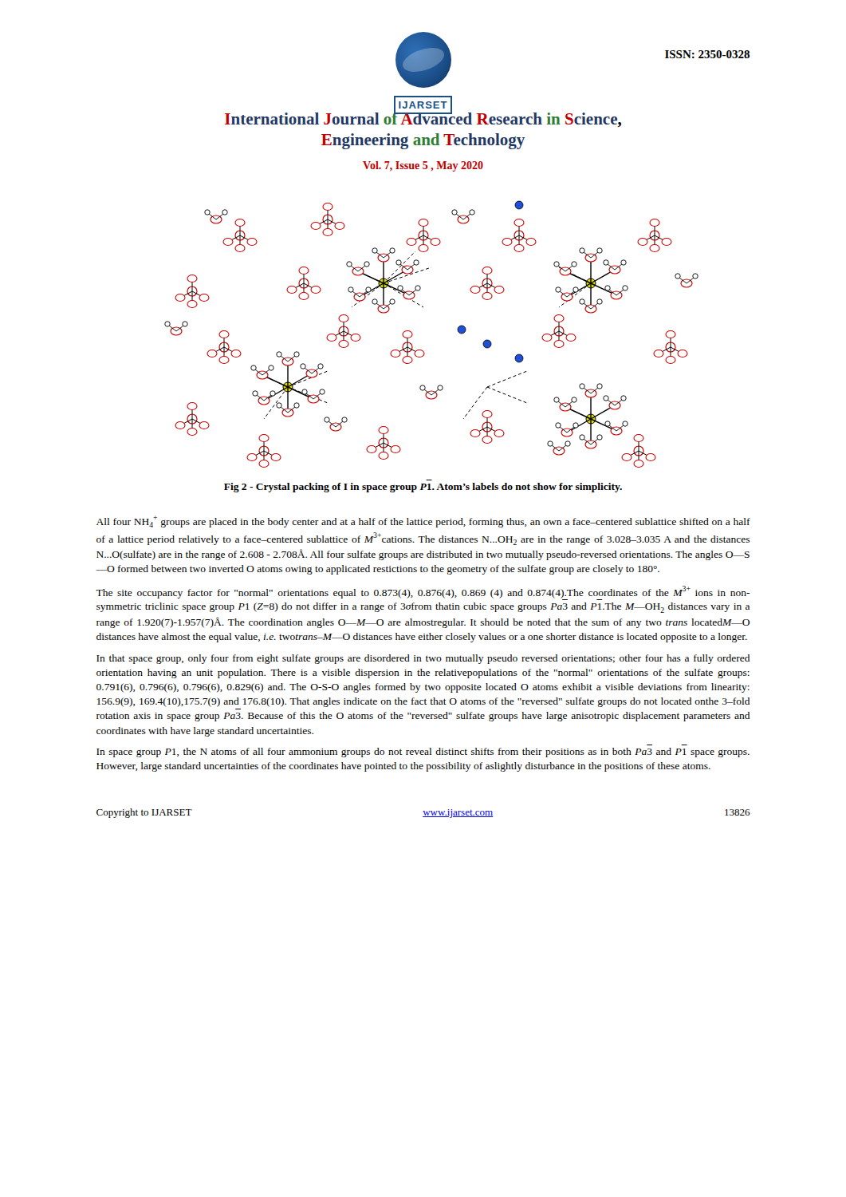IJARSET
ISSN: 2350-0328
International Journal of Advanced Research in Science,
Engineering and Technology
Vol. 7, Issue 5 , May 2020
Fig 2 - Crystal packing of I in space group P 1. Atom’s labels do not show for simplicity.
All four NH4+ groups are placed in the body center and at a half of the lattice period, forming thus, an own a face–centered sublattice shifted on a half of a lattice period relatively to a face–centered sublattice of M3+cations. The distances N...OH2 are in the range of 3.028–3.035 A and the distances N...O(sulfate) are in the range of 2.608 - 2.708Å. All four sulfate groups are distributed in two mutually pseudo-reversed orientations. The angles O—S—O formed between two inverted O atoms owing to applicated restictions to the geometry of the sulfate group are closely to 180°.
The site occupancy factor for "normal" orientations equal to 0.873(4), 0.876(4), 0.869 (4) and 0.874(4).The coordinates of the M3+ ions in non-symmetric triclinic space group P1 (Z=8) do not differ in a range of 3σfrom thatin cubic space groups Pa 3 and P 1.The M—OH2 distances vary in a range of 1.920(7)-1.957(7)Å. The coordination angles O—M—O are almostregular. It should be noted that the sum of any two trans locatedM—O distances have almost the equal value, i.e. twotrans–M—O distances have either closely values or a one shorter distance is located opposite to a longer.
In that space group, only four from eight sulfate groups are disordered in two mutually pseudo reversed orientations; other four has a fully ordered orientation having an unit population. There is a visible dispersion in the relativepopulations of the "normal" orientations of the sulfate groups: 0.791(6), 0.796(6), 0.796(6), 0.829(6) and. The O-S-O angles formed by two opposite located O atoms exhibit a visible deviations from linearity: 156.9(9), 169.4(10),175.7(9) and 176.8(10). That angles indicate on the fact that O atoms of the "reversed" sulfate groups do not located onthe 3–fold rotation axis in space group Pa 3. Because of this the O atoms of the "reversed" sulfate groups have large anisotropic displacement parameters and coordinates with have large standard uncertainties.
In space group P1, the N atoms of all four ammonium groups do not reveal distinct shifts from their positions as in both Pa 3 and P 1 space groups. However, large standard uncertainties of the coordinates have pointed to the possibility of aslightly disturbance in the positions of these atoms.
Copyright to IJARSET www.ijarset.com 13826